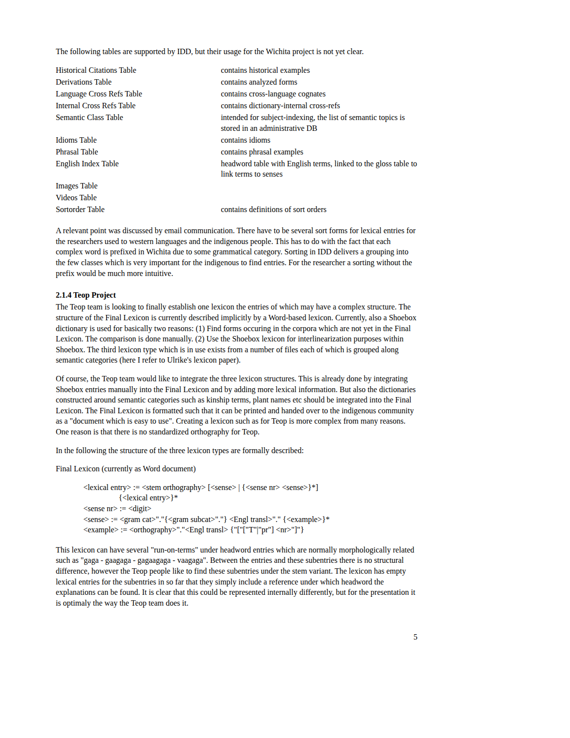The following tables are supported by IDD, but their usage for the Wichita project is not yet clear.
| Historical Citations Table | contains historical examples |
| Derivations Table | contains analyzed forms |
| Language Cross Refs Table | contains cross-language cognates |
| Internal Cross Refs Table | contains dictionary-internal cross-refs |
| Semantic Class Table | intended for subject-indexing, the list of semantic topics is stored in an administrative DB |
| Idioms Table | contains idioms |
| Phrasal Table | contains phrasal examples |
| English Index Table | headword table with English terms, linked to the gloss table to link terms to senses |
| Images Table | |
| Videos Table | |
| Sortorder Table | contains definitions of sort orders |
A relevant point was discussed by email communication. There have to be several sort forms for lexical entries for the researchers used to western languages and the indigenous people. This has to do with the fact that each complex word is prefixed in Wichita due to some grammatical category. Sorting in IDD delivers a grouping into the few classes which is very important for the indigenous to find entries. For the researcher a sorting without the prefix would be much more intuitive.
2.1.4 Teop Project
The Teop team is looking to finally establish one lexicon the entries of which may have a complex structure. The structure of the Final Lexicon is currently described implicitly by a Word-based lexicon. Currently, also a Shoebox dictionary is used for basically two reasons: (1) Find forms occuring in the corpora which are not yet in the Final Lexicon. The comparison is done manually. (2) Use the Shoebox lexicon for interlinearization purposes within Shoebox. The third lexicon type which is in use exists from a number of files each of which is grouped along semantic categories (here I refer to Ulrike's lexicon paper).
Of course, the Teop team would like to integrate the three lexicon structures. This is already done by integrating Shoebox entries manually into the Final Lexicon and by adding more lexical information. But also the dictionaries constructed around semantic categories such as kinship terms, plant names etc should be integrated into the Final Lexicon. The Final Lexicon is formatted such that it can be printed and handed over to the indigenous community as a "document which is easy to use". Creating a lexicon such as for Teop is more complex from many reasons. One reason is that there is no standardized orthography for Teop.
In the following the structure of the three lexicon types are formally described:
Final Lexicon (currently as Word document)
<lexical entry> := <stem orthography> [<sense> | {<sense nr> <sense>}*]
{<lexical entry>}*
<sense nr> := <digit>
<sense> := <gram cat>"."{<gram subcat>"."} <Engl transl>"." {<example>}*
<example> := <orthography>"."<Engl transl> {"["["T"|"pr"] <nr>"]"}
This lexicon can have several "run-on-terms" under headword entries which are normally morphologically related such as "gaga - gaagaga - gagaagaga - vaagaga". Between the entries and these subentries there is no structural difference, however the Teop people like to find these subentries under the stem variant. The lexicon has empty lexical entries for the subentries in so far that they simply include a reference under which headword the explanations can be found. It is clear that this could be represented internally differently, but for the presentation it is optimaly the way the Teop team does it.
5